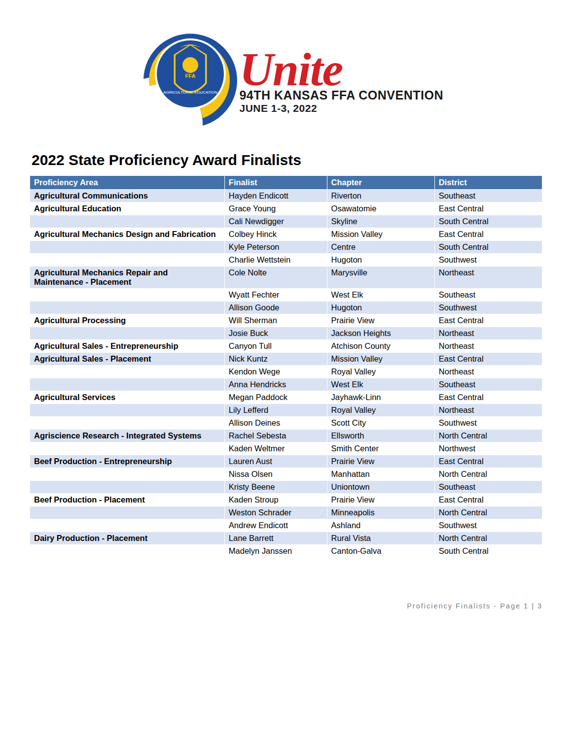FFA AGRICULTURAL EDUCATION
Unite
94th Kansas FFA Convention
June 1-3, 2022
2022 State Proficiency Award Finalists
| Proficiency Area | Finalist | Chapter | District |
| --- | --- | --- | --- |
| Agricultural Communications | Hayden Endicott | Riverton | Southeast |
| Agricultural Education | Grace Young | Osawatomie | East Central |
| | Cali Newdigger | Skyline | South Central |
| Agricultural Mechanics Design and Fabrication | Colbey Hinck | Mission Valley | East Central |
| | Kyle Peterson | Centre | South Central |
| | Charlie Wettstein | Hugoton | Southwest |
| Agricultural Mechanics Repair and Maintenance - Placement | Cole Nolte | Marysville | Northeast |
| | Wyatt Fechter | West Elk | Southeast |
| | Allison Goode | Hugoton | Southwest |
| Agricultural Processing | Will Sherman | Prairie View | East Central |
| | Josie Buck | Jackson Heights | Northeast |
| Agricultural Sales - Entrepreneurship | Canyon Tull | Atchison County | Northeast |
| Agricultural Sales - Placement | Nick Kuntz | Mission Valley | East Central |
| | Kendon Wege | Royal Valley | Northeast |
| | Anna Hendricks | West Elk | Southeast |
| Agricultural Services | Megan Paddock | Jayhawk-Linn | East Central |
| | Lily Lefferd | Royal Valley | Northeast |
| | Allison Deines | Scott City | Southwest |
| Agriscience Research - Integrated Systems | Rachel Sebesta | Ellsworth | North Central |
| | Kaden Weltmer | Smith Center | Northwest |
| Beef Production - Entrepreneurship | Lauren Aust | Prairie View | East Central |
| | Nissa Olsen | Manhattan | North Central |
| | Kristy Beene | Uniontown | Southeast |
| Beef Production - Placement | Kaden Stroup | Prairie View | East Central |
| | Weston Schrader | Minneapolis | North Central |
| | Andrew Endicott | Ashland | Southwest |
| Dairy Production - Placement | Lane Barrett | Rural Vista | North Central |
| | Madelyn Janssen | Canton-Galva | South Central |
Proficiency Finalists - Page 1 | 3